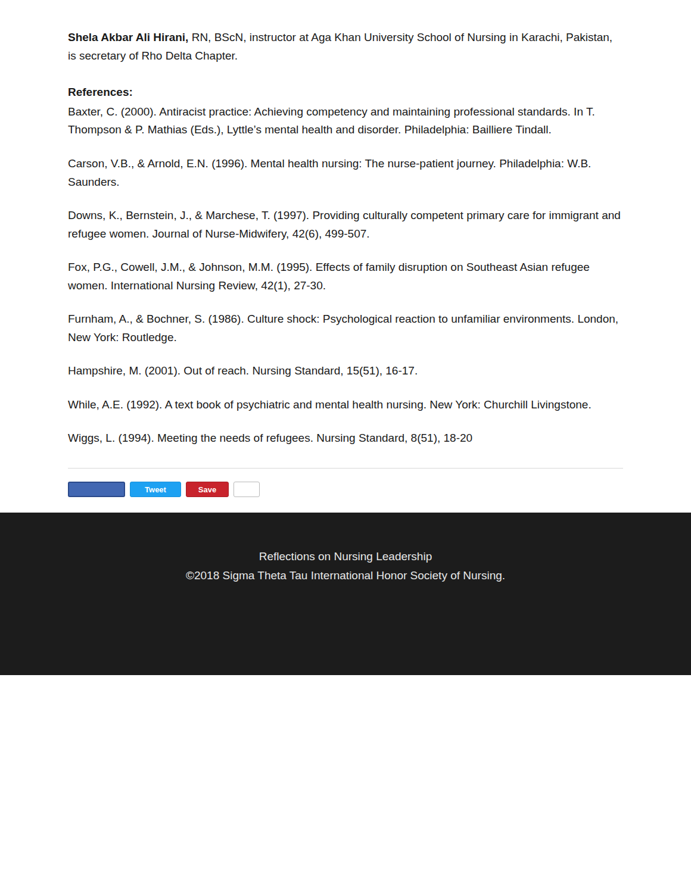Shela Akbar Ali Hirani, RN, BScN, instructor at Aga Khan University School of Nursing in Karachi, Pakistan, is secretary of Rho Delta Chapter.
References:
Baxter, C. (2000). Antiracist practice: Achieving competency and maintaining professional standards. In T. Thompson & P. Mathias (Eds.), Lyttle’s mental health and disorder. Philadelphia: Bailliere Tindall.
Carson, V.B., & Arnold, E.N. (1996). Mental health nursing: The nurse-patient journey. Philadelphia: W.B. Saunders.
Downs, K., Bernstein, J., & Marchese, T. (1997). Providing culturally competent primary care for immigrant and refugee women. Journal of Nurse-Midwifery, 42(6), 499-507.
Fox, P.G., Cowell, J.M., & Johnson, M.M. (1995). Effects of family disruption on Southeast Asian refugee women. International Nursing Review, 42(1), 27-30.
Furnham, A., & Bochner, S. (1986). Culture shock: Psychological reaction to unfamiliar environments. London, New York: Routledge.
Hampshire, M. (2001). Out of reach. Nursing Standard, 15(51), 16-17.
While, A.E. (1992). A text book of psychiatric and mental health nursing. New York: Churchill Livingstone.
Wiggs, L. (1994). Meeting the needs of refugees. Nursing Standard, 8(51), 18-20
Tweet Save
Reflections on Nursing Leadership
©2018 Sigma Theta Tau International Honor Society of Nursing.